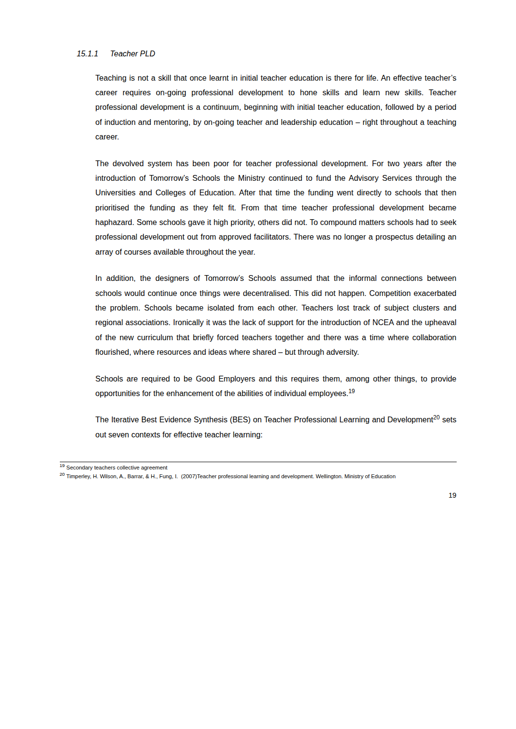15.1.1 Teacher PLD
Teaching is not a skill that once learnt in initial teacher education is there for life. An effective teacher’s career requires on-going professional development to hone skills and learn new skills. Teacher professional development is a continuum, beginning with initial teacher education, followed by a period of induction and mentoring, by on-going teacher and leadership education – right throughout a teaching career.
The devolved system has been poor for teacher professional development. For two years after the introduction of Tomorrow’s Schools the Ministry continued to fund the Advisory Services through the Universities and Colleges of Education. After that time the funding went directly to schools that then prioritised the funding as they felt fit. From that time teacher professional development became haphazard. Some schools gave it high priority, others did not. To compound matters schools had to seek professional development out from approved facilitators. There was no longer a prospectus detailing an array of courses available throughout the year.
In addition, the designers of Tomorrow’s Schools assumed that the informal connections between schools would continue once things were decentralised. This did not happen. Competition exacerbated the problem. Schools became isolated from each other. Teachers lost track of subject clusters and regional associations. Ironically it was the lack of support for the introduction of NCEA and the upheaval of the new curriculum that briefly forced teachers together and there was a time where collaboration flourished, where resources and ideas where shared – but through adversity.
Schools are required to be Good Employers and this requires them, among other things, to provide opportunities for the enhancement of the abilities of individual employees.19
The Iterative Best Evidence Synthesis (BES) on Teacher Professional Learning and Development20 sets out seven contexts for effective teacher learning:
19 Secondary teachers collective agreement
20 Timperley, H. Wilson, A., Barrar, & H., Fung, I. (2007)Teacher professional learning and development. Wellington. Ministry of Education
19